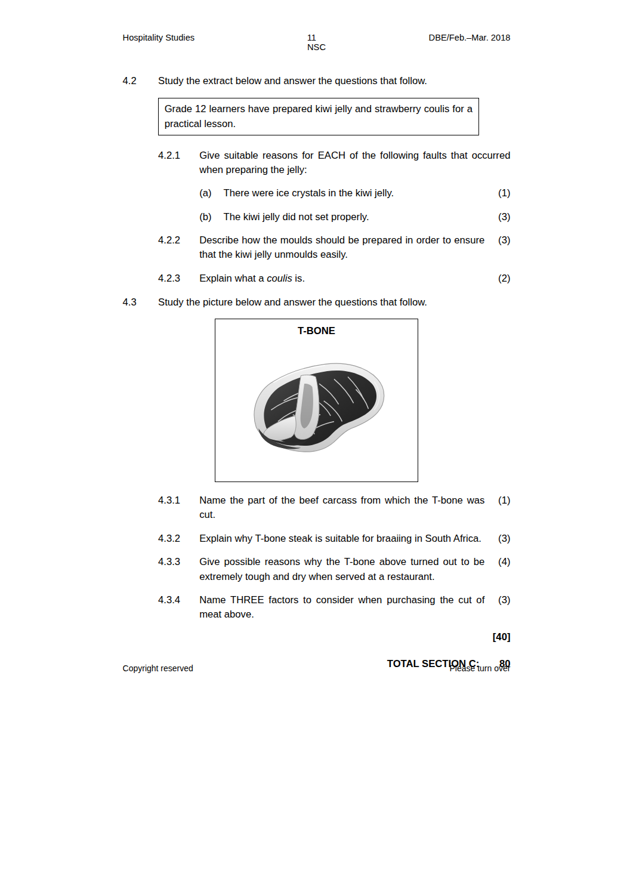Hospitality Studies
11
DBE/Feb.–Mar. 2018
NSC
4.2
Study the extract below and answer the questions that follow.
Grade 12 learners have prepared kiwi jelly and strawberry coulis for a practical lesson.
4.2.1
Give suitable reasons for EACH of the following faults that occurred when preparing the jelly:
(a)
There were ice crystals in the kiwi jelly.
(1)
(b)
The kiwi jelly did not set properly.
(3)
4.2.2
Describe how the moulds should be prepared in order to ensure that the kiwi jelly unmoulds easily.
(3)
4.2.3
Explain what a coulis is.
(2)
4.3
Study the picture below and answer the questions that follow.
T-BONE
4.3.1
Name the part of the beef carcass from which the T-bone was cut.
(1)
4.3.2
Explain why T-bone steak is suitable for braaiing in South Africa.
(3)
4.3.3
Give possible reasons why the T-bone above turned out to be extremely tough and dry when served at a restaurant.
(4)
4.3.4
Name THREE factors to consider when purchasing the cut of meat above.
(3)
[40]
TOTAL SECTION C: 80
Copyright reserved
Please turn over